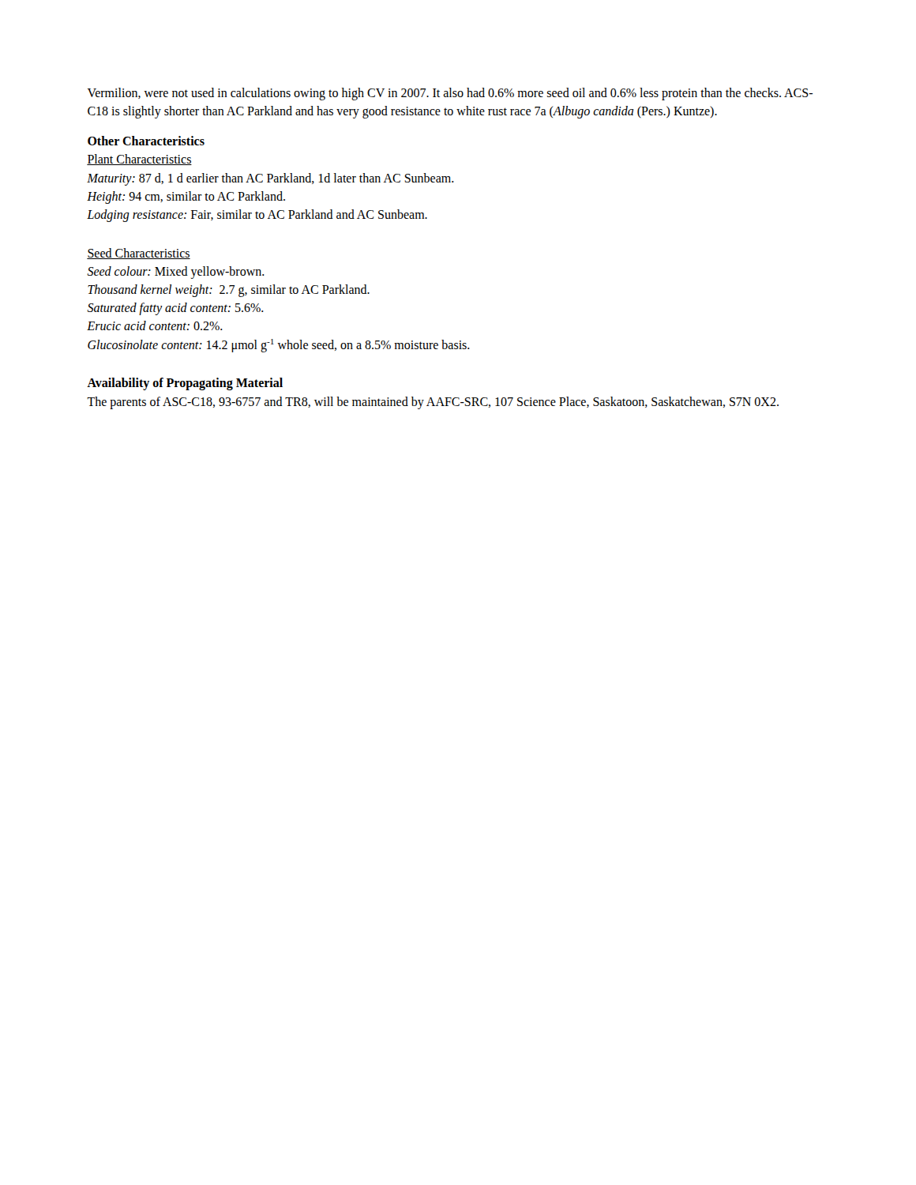Vermilion, were not used in calculations owing to high CV in 2007. It also had 0.6% more seed oil and 0.6% less protein than the checks. ACS-C18 is slightly shorter than AC Parkland and has very good resistance to white rust race 7a (Albugo candida (Pers.) Kuntze).
Other Characteristics
Plant Characteristics
Maturity: 87 d, 1 d earlier than AC Parkland, 1d later than AC Sunbeam.
Height: 94 cm, similar to AC Parkland.
Lodging resistance: Fair, similar to AC Parkland and AC Sunbeam.
Seed Characteristics
Seed colour: Mixed yellow-brown.
Thousand kernel weight: 2.7 g, similar to AC Parkland.
Saturated fatty acid content: 5.6%.
Erucic acid content: 0.2%.
Glucosinolate content: 14.2 μmol g-1 whole seed, on a 8.5% moisture basis.
Availability of Propagating Material
The parents of ASC-C18, 93-6757 and TR8, will be maintained by AAFC-SRC, 107 Science Place, Saskatoon, Saskatchewan, S7N 0X2.